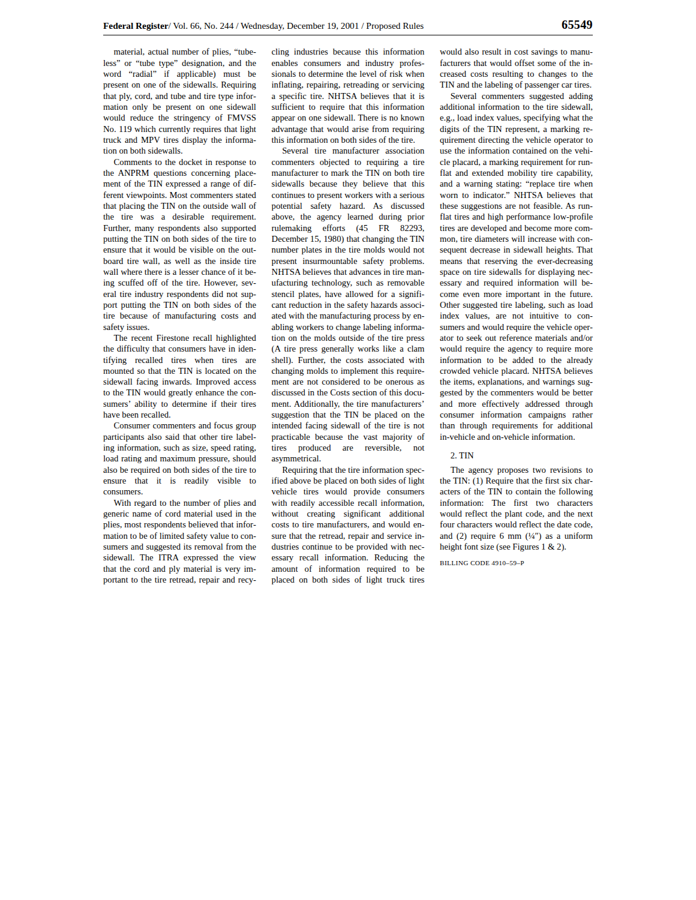Federal Register/ Vol. 66, No. 244 / Wednesday, December 19, 2001 / Proposed Rules
65549
material, actual number of plies, “tubeless” or “tube type” designation, and the word “radial” if applicable) must be present on one of the sidewalls. Requiring that ply, cord, and tube and tire type information only be present on one sidewall would reduce the stringency of FMVSS No. 119 which currently requires that light truck and MPV tires display the information on both sidewalls.
Comments to the docket in response to the ANPRM questions concerning placement of the TIN expressed a range of different viewpoints. Most commenters stated that placing the TIN on the outside wall of the tire was a desirable requirement. Further, many respondents also supported putting the TIN on both sides of the tire to ensure that it would be visible on the outboard tire wall, as well as the inside tire wall where there is a lesser chance of it being scuffed off of the tire. However, several tire industry respondents did not support putting the TIN on both sides of the tire because of manufacturing costs and safety issues.
The recent Firestone recall highlighted the difficulty that consumers have in identifying recalled tires when tires are mounted so that the TIN is located on the sidewall facing inwards. Improved access to the TIN would greatly enhance the consumers’ ability to determine if their tires have been recalled.
Consumer commenters and focus group participants also said that other tire labeling information, such as size, speed rating, load rating and maximum pressure, should also be required on both sides of the tire to ensure that it is readily visible to consumers.
With regard to the number of plies and generic name of cord material used in the plies, most respondents believed that information to be of limited safety value to consumers and suggested its removal from the sidewall. The ITRA expressed the view that the cord and ply material is very important to the tire retread, repair and recycling industries because this information enables consumers and industry professionals to determine the level of risk when inflating, repairing, retreading or servicing a specific tire. NHTSA believes that it is sufficient to require that this information appear on one sidewall. There is no known advantage that would arise from requiring this information on both sides of the tire.
Several tire manufacturer association commenters objected to requiring a tire manufacturer to mark the TIN on both tire sidewalls because they believe that this continues to present workers with a serious potential safety hazard. As discussed above, the agency learned during prior rulemaking efforts (45 FR 82293, December 15, 1980) that changing the TIN number plates in the tire molds would not present insurmountable safety problems. NHTSA believes that advances in tire manufacturing technology, such as removable stencil plates, have allowed for a significant reduction in the safety hazards associated with the manufacturing process by enabling workers to change labeling information on the molds outside of the tire press (A tire press generally works like a clam shell). Further, the costs associated with changing molds to implement this requirement are not considered to be onerous as discussed in the Costs section of this document. Additionally, the tire manufacturers’ suggestion that the TIN be placed on the intended facing sidewall of the tire is not practicable because the vast majority of tires produced are reversible, not asymmetrical.
Requiring that the tire information specified above be placed on both sides of light vehicle tires would provide consumers with readily accessible recall information, without creating significant additional costs to tire manufacturers, and would ensure that the retread, repair and service industries continue to be provided with necessary recall information. Reducing the amount of information required to be placed on both sides of light truck tires would also result in cost savings to manufacturers that would offset some of the increased costs resulting to changes to the TIN and the labeling of passenger car tires.
Several commenters suggested adding additional information to the tire sidewall, e.g., load index values, specifying what the digits of the TIN represent, a marking requirement directing the vehicle operator to use the information contained on the vehicle placard, a marking requirement for run-flat and extended mobility tire capability, and a warning stating: “replace tire when worn to indicator.” NHTSA believes that these suggestions are not feasible. As run-flat tires and high performance low-profile tires are developed and become more common, tire diameters will increase with consequent decrease in sidewall heights. That means that reserving the ever-decreasing space on tire sidewalls for displaying necessary and required information will become even more important in the future. Other suggested tire labeling, such as load index values, are not intuitive to consumers and would require the vehicle operator to seek out reference materials and/or would require the agency to require more information to be added to the already crowded vehicle placard. NHTSA believes the items, explanations, and warnings suggested by the commenters would be better and more effectively addressed through consumer information campaigns rather than through requirements for additional in-vehicle and on-vehicle information.
2. TIN
The agency proposes two revisions to the TIN: (1) Require that the first six characters of the TIN to contain the following information: The first two characters would reflect the plant code, and the next four characters would reflect the date code, and (2) require 6 mm (¼″) as a uniform height font size (see Figures 1 & 2).
BILLING CODE 4910–59–P